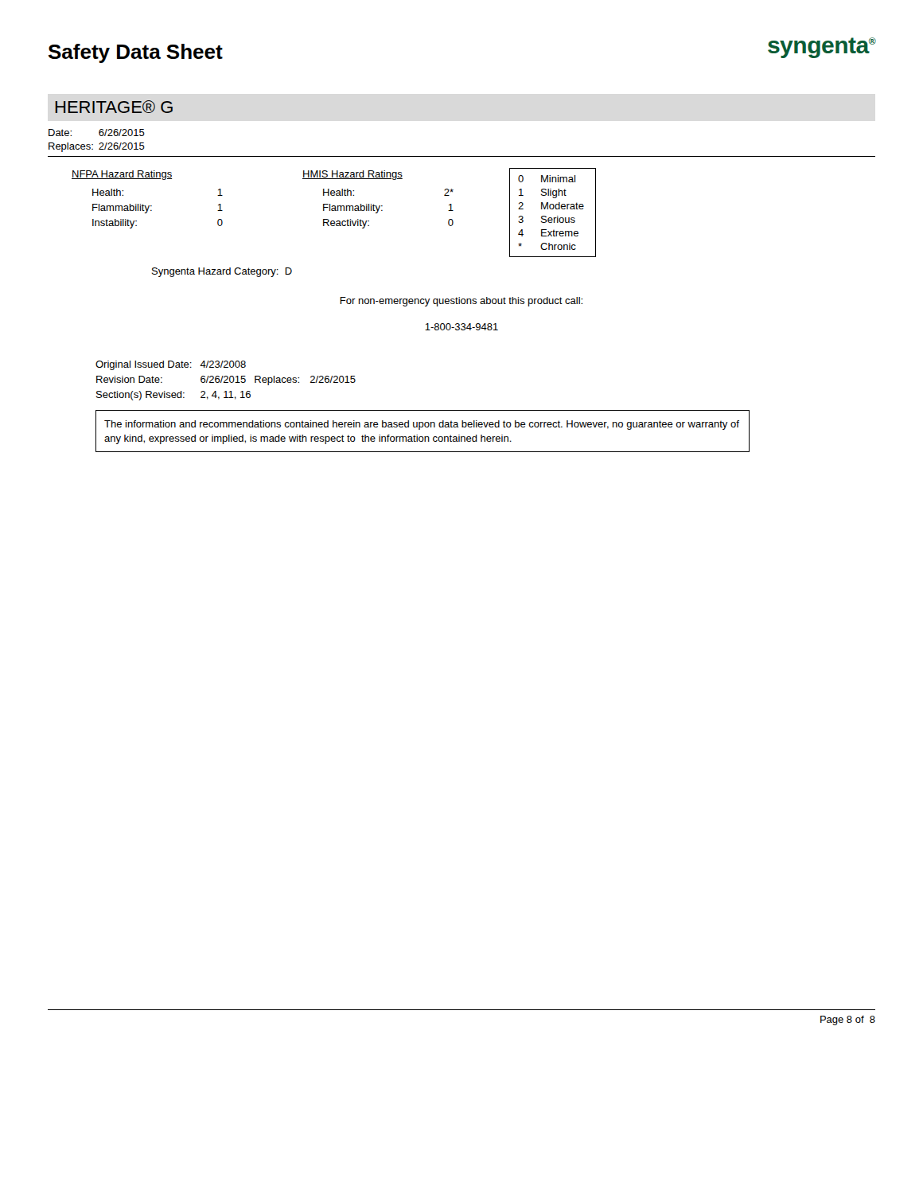Safety Data Sheet
syngenta®
HERITAGE® G
| Date: | 6/26/2015 |
| Replaces: | 2/26/2015 |
NFPA Hazard Ratings
| Health: | 1 |
| Flammability: | 1 |
| Instability: | 0 |
HMIS Hazard Ratings
| Health: | 2* |
| Flammability: | 1 |
| Reactivity: | 0 |
| 0 | Minimal |
| 1 | Slight |
| 2 | Moderate |
| 3 | Serious |
| 4 | Extreme |
| * | Chronic |
Syngenta Hazard Category: D
For non-emergency questions about this product call:
1-800-334-9481
| Original Issued Date: | 4/23/2008 | | |
| Revision Date: | 6/26/2015 | Replaces: | 2/26/2015 |
| Section(s) Revised: | 2, 4, 11, 16 |
The information and recommendations contained herein are based upon data believed to be correct. However, no guarantee or warranty of any kind, expressed or implied, is made with respect to the information contained herein.
Page 8 of 8